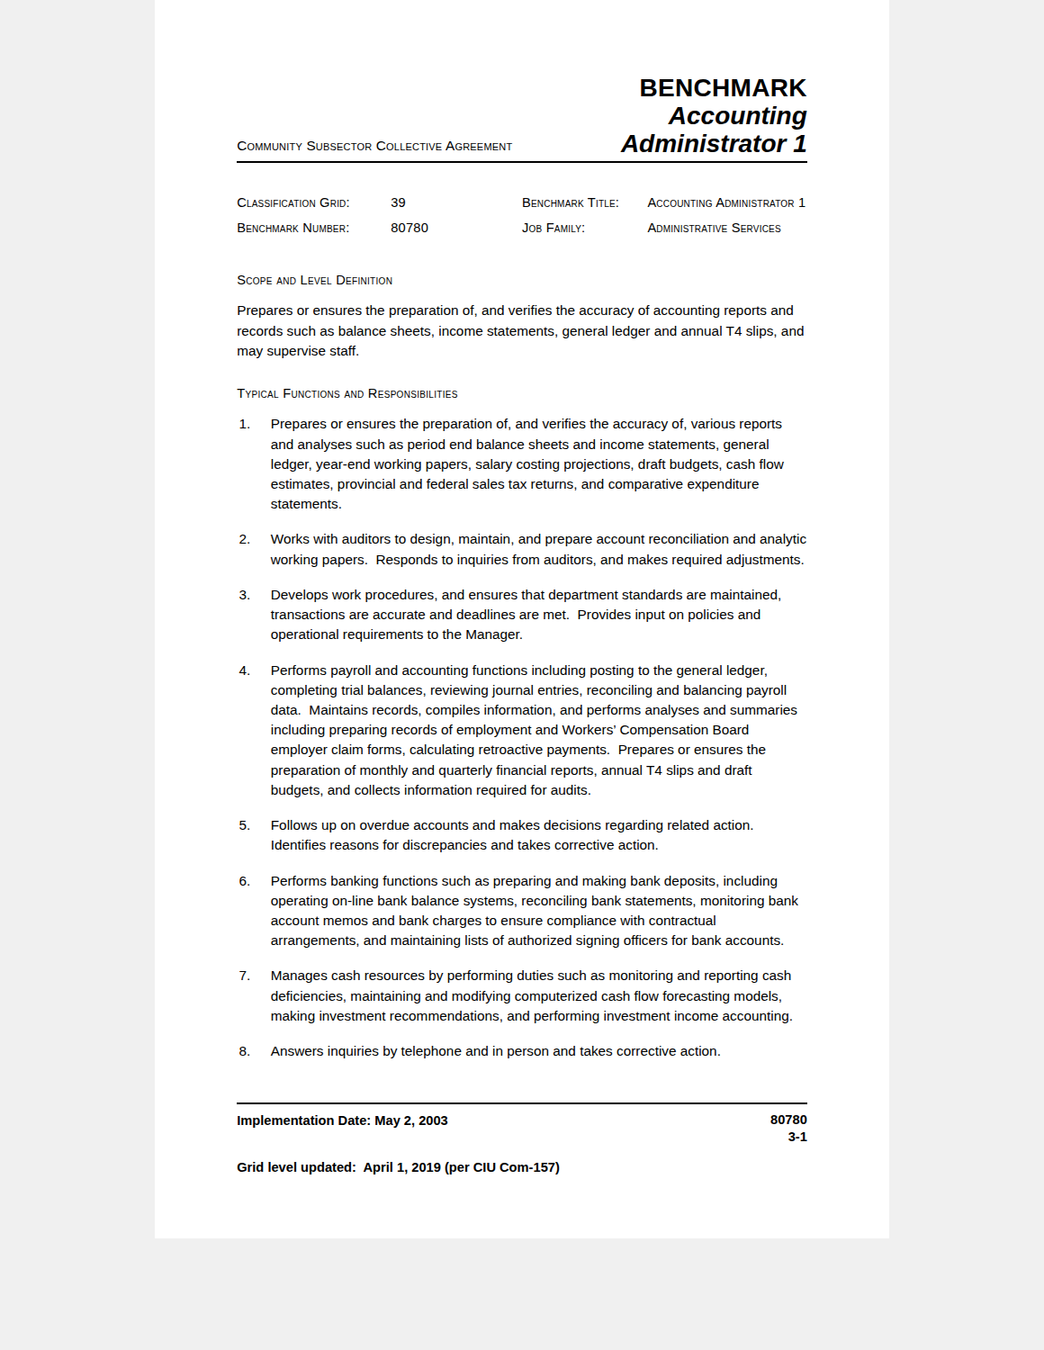Community Subsector Collective Agreement
BENCHMARK
Accounting
Administrator 1
| Classification Grid: | 39 | Benchmark Title: | Accounting Administrator 1 |
| Benchmark Number: | 80780 | Job Family: | Administrative Services |
Scope and Level Definition
Prepares or ensures the preparation of, and verifies the accuracy of accounting reports and records such as balance sheets, income statements, general ledger and annual T4 slips, and may supervise staff.
Typical Functions and Responsibilities
Prepares or ensures the preparation of, and verifies the accuracy of, various reports and analyses such as period end balance sheets and income statements, general ledger, year-end working papers, salary costing projections, draft budgets, cash flow estimates, provincial and federal sales tax returns, and comparative expenditure statements.
Works with auditors to design, maintain, and prepare account reconciliation and analytic working papers. Responds to inquiries from auditors, and makes required adjustments.
Develops work procedures, and ensures that department standards are maintained, transactions are accurate and deadlines are met. Provides input on policies and operational requirements to the Manager.
Performs payroll and accounting functions including posting to the general ledger, completing trial balances, reviewing journal entries, reconciling and balancing payroll data. Maintains records, compiles information, and performs analyses and summaries including preparing records of employment and Workers’ Compensation Board employer claim forms, calculating retroactive payments. Prepares or ensures the preparation of monthly and quarterly financial reports, annual T4 slips and draft budgets, and collects information required for audits.
Follows up on overdue accounts and makes decisions regarding related action. Identifies reasons for discrepancies and takes corrective action.
Performs banking functions such as preparing and making bank deposits, including operating on-line bank balance systems, reconciling bank statements, monitoring bank account memos and bank charges to ensure compliance with contractual arrangements, and maintaining lists of authorized signing officers for bank accounts.
Manages cash resources by performing duties such as monitoring and reporting cash deficiencies, maintaining and modifying computerized cash flow forecasting models, making investment recommendations, and performing investment income accounting.
Answers inquiries by telephone and in person and takes corrective action.
Implementation Date: May 2, 2003
80780
3-1
Grid level updated: April 1, 2019 (per CIU Com-157)